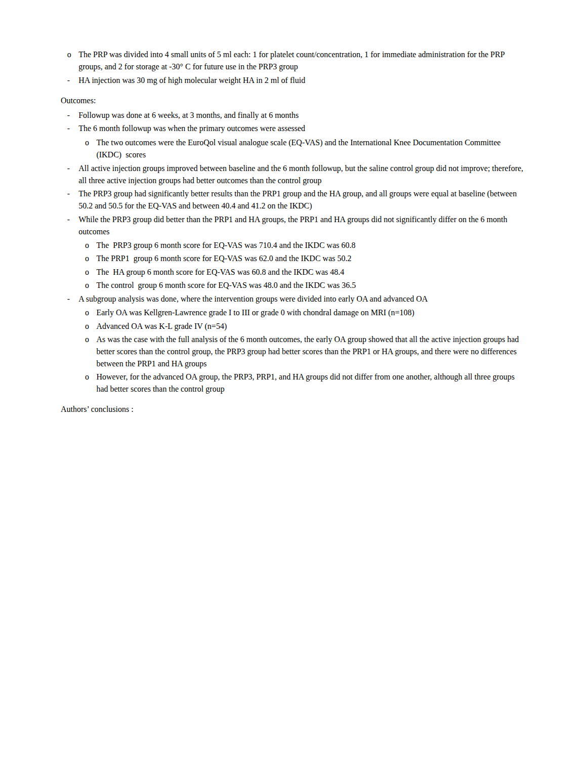The PRP was divided into 4 small units of 5 ml each: 1 for platelet count/concentration, 1 for immediate administration for the PRP groups, and 2 for storage at -30° C for future use in the PRP3 group
HA injection was 30 mg of high molecular weight HA in 2 ml of fluid
Outcomes:
Followup was done at 6 weeks, at 3 months, and finally at 6 months
The 6 month followup was when the primary outcomes were assessed
The two outcomes were the EuroQol visual analogue scale (EQ-VAS) and the International Knee Documentation Committee (IKDC) scores
All active injection groups improved between baseline and the 6 month followup, but the saline control group did not improve; therefore, all three active injection groups had better outcomes than the control group
The PRP3 group had significantly better results than the PRP1 group and the HA group, and all groups were equal at baseline (between 50.2 and 50.5 for the EQ-VAS and between 40.4 and 41.2 on the IKDC)
While the PRP3 group did better than the PRP1 and HA groups, the PRP1 and HA groups did not significantly differ on the 6 month outcomes
The PRP3 group 6 month score for EQ-VAS was 710.4 and the IKDC was 60.8
The PRP1 group 6 month score for EQ-VAS was 62.0 and the IKDC was 50.2
The HA group 6 month score for EQ-VAS was 60.8 and the IKDC was 48.4
The control group 6 month score for EQ-VAS was 48.0 and the IKDC was 36.5
A subgroup analysis was done, where the intervention groups were divided into early OA and advanced OA
Early OA was Kellgren-Lawrence grade I to III or grade 0 with chondral damage on MRI (n=108)
Advanced OA was K-L grade IV (n=54)
As was the case with the full analysis of the 6 month outcomes, the early OA group showed that all the active injection groups had better scores than the control group, the PRP3 group had better scores than the PRP1 or HA groups, and there were no differences between the PRP1 and HA groups
However, for the advanced OA group, the PRP3, PRP1, and HA groups did not differ from one another, although all three groups had better scores than the control group
Authors’ conclusions :